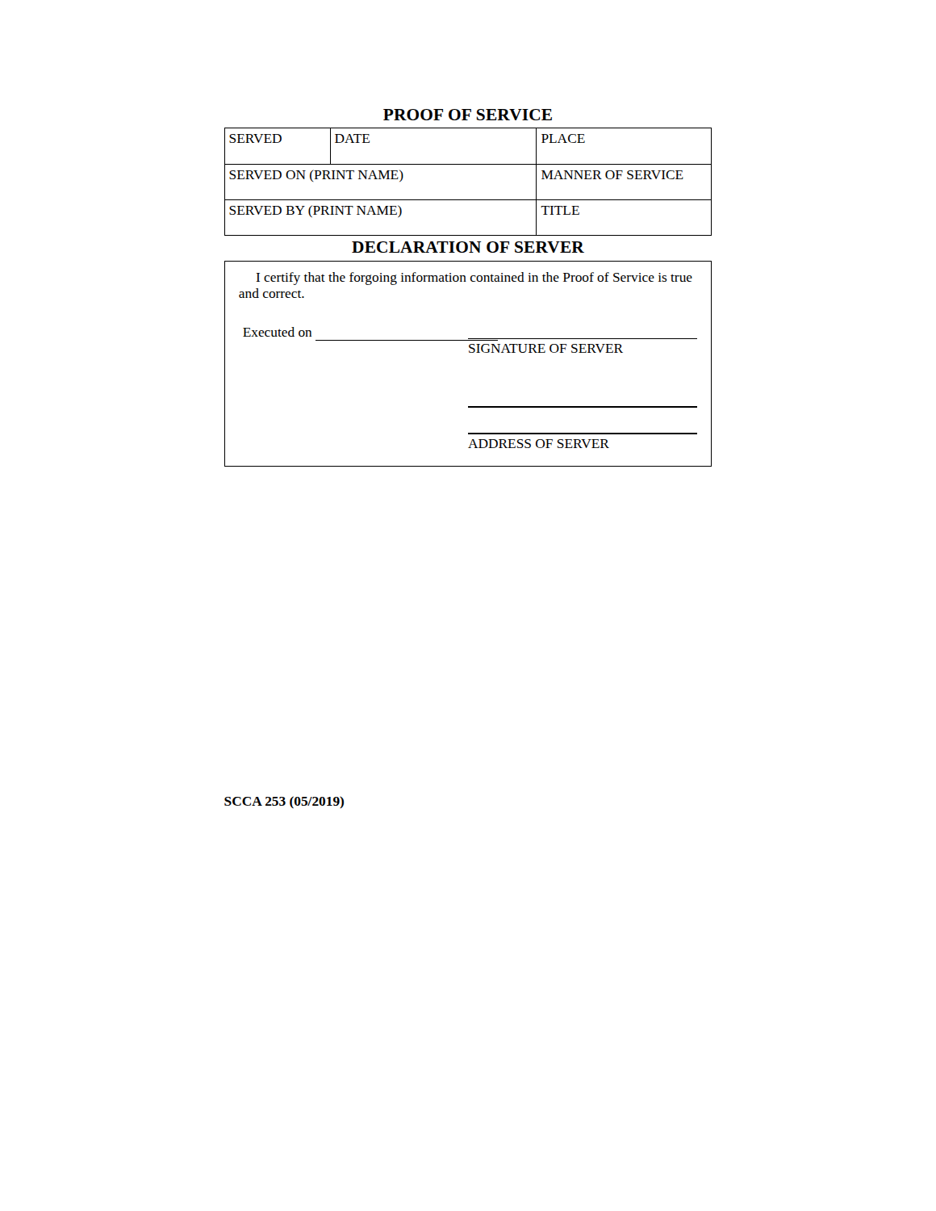PROOF OF SERVICE
| SERVED | DATE | PLACE |
| SERVED ON (PRINT NAME) | MANNER OF SERVICE |
| SERVED BY (PRINT NAME) | TITLE |
DECLARATION OF SERVER
I certify that the forgoing information contained in the Proof of Service is true and correct.
Executed on
SIGNATURE OF SERVER
ADDRESS OF SERVER
SCCA 253 (05/2019)